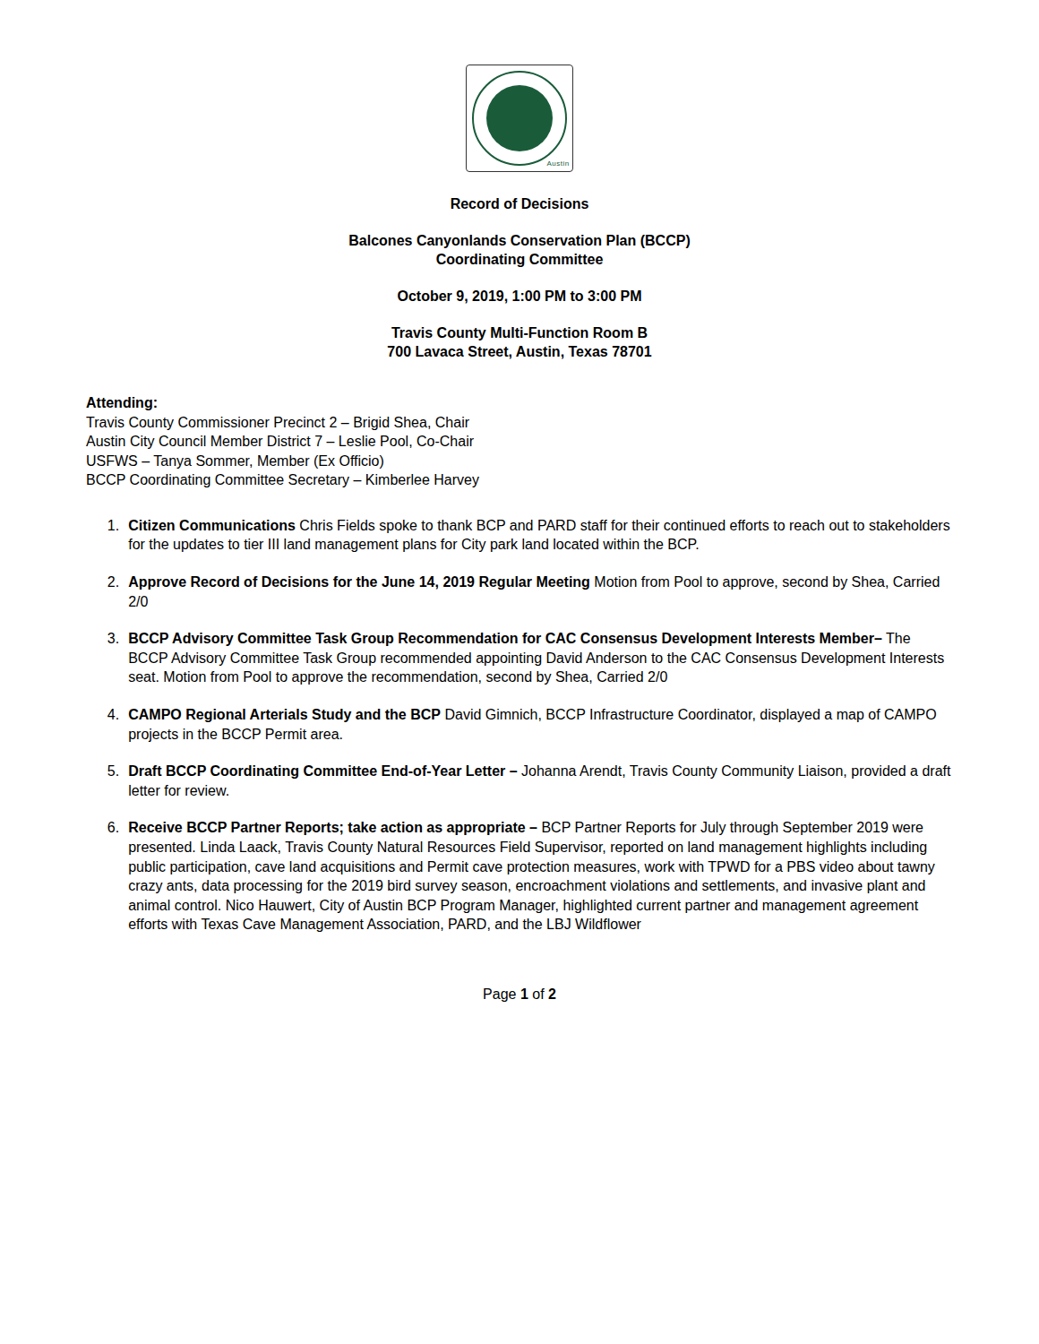Austin · Texas
Record of Decisions
Balcones Canyonlands Conservation Plan (BCCP)
Coordinating Committee
October 9, 2019, 1:00 PM to 3:00 PM
Travis County Multi-Function Room B
700 Lavaca Street, Austin, Texas 78701
Attending:
Travis County Commissioner Precinct 2 – Brigid Shea, Chair
Austin City Council Member District 7 – Leslie Pool, Co-Chair
USFWS – Tanya Sommer, Member (Ex Officio)
BCCP Coordinating Committee Secretary – Kimberlee Harvey
Citizen Communications Chris Fields spoke to thank BCP and PARD staff for their continued efforts to reach out to stakeholders for the updates to tier III land management plans for City park land located within the BCP.
Approve Record of Decisions for the June 14, 2019 Regular Meeting Motion from Pool to approve, second by Shea, Carried 2/0
BCCP Advisory Committee Task Group Recommendation for CAC Consensus Development Interests Member– The BCCP Advisory Committee Task Group recommended appointing David Anderson to the CAC Consensus Development Interests seat. Motion from Pool to approve the recommendation, second by Shea, Carried 2/0
CAMPO Regional Arterials Study and the BCP David Gimnich, BCCP Infrastructure Coordinator, displayed a map of CAMPO projects in the BCCP Permit area.
Draft BCCP Coordinating Committee End-of-Year Letter – Johanna Arendt, Travis County Community Liaison, provided a draft letter for review.
Receive BCCP Partner Reports; take action as appropriate – BCP Partner Reports for July through September 2019 were presented. Linda Laack, Travis County Natural Resources Field Supervisor, reported on land management highlights including public participation, cave land acquisitions and Permit cave protection measures, work with TPWD for a PBS video about tawny crazy ants, data processing for the 2019 bird survey season, encroachment violations and settlements, and invasive plant and animal control. Nico Hauwert, City of Austin BCP Program Manager, highlighted current partner and management agreement efforts with Texas Cave Management Association, PARD, and the LBJ Wildflower
Page 1 of 2